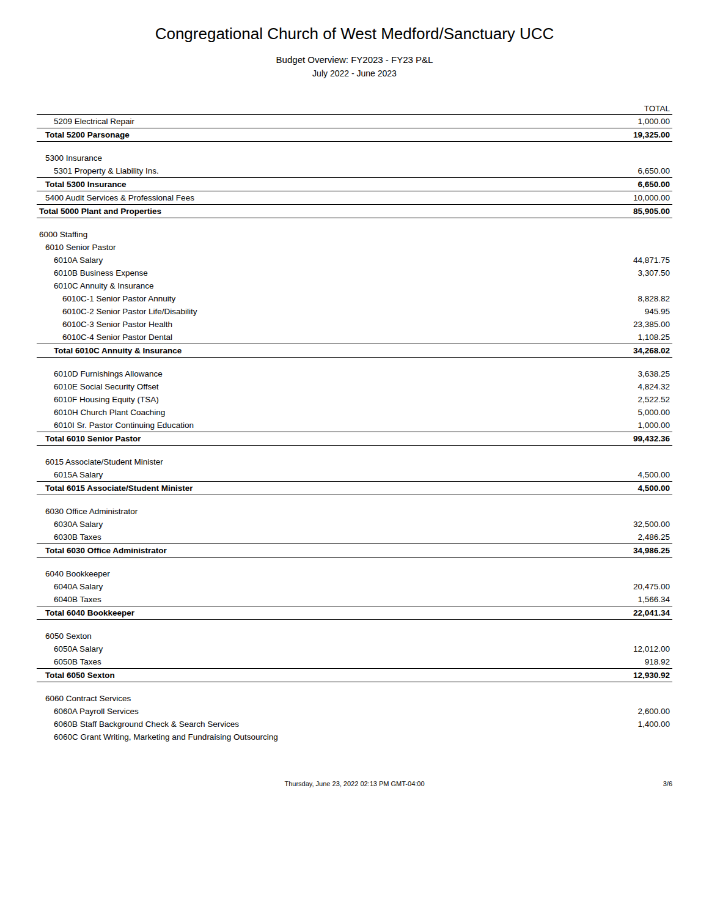Congregational Church of West Medford/Sanctuary UCC
Budget Overview: FY2023 - FY23 P&L
July 2022 - June 2023
| | TOTAL |
| --- | --- |
| 5209 Electrical Repair | 1,000.00 |
| Total 5200 Parsonage | 19,325.00 |
| 5300 Insurance | |
| 5301 Property & Liability Ins. | 6,650.00 |
| Total 5300 Insurance | 6,650.00 |
| 5400 Audit Services & Professional Fees | 10,000.00 |
| Total 5000 Plant and Properties | 85,905.00 |
| 6000 Staffing | |
| 6010 Senior Pastor | |
| 6010A Salary | 44,871.75 |
| 6010B Business Expense | 3,307.50 |
| 6010C Annuity & Insurance | |
| 6010C-1 Senior Pastor Annuity | 8,828.82 |
| 6010C-2 Senior Pastor Life/Disability | 945.95 |
| 6010C-3 Senior Pastor Health | 23,385.00 |
| 6010C-4 Senior Pastor Dental | 1,108.25 |
| Total 6010C Annuity & Insurance | 34,268.02 |
| 6010D Furnishings Allowance | 3,638.25 |
| 6010E Social Security Offset | 4,824.32 |
| 6010F Housing Equity (TSA) | 2,522.52 |
| 6010H Church Plant Coaching | 5,000.00 |
| 6010I Sr. Pastor Continuing Education | 1,000.00 |
| Total 6010 Senior Pastor | 99,432.36 |
| 6015 Associate/Student Minister | |
| 6015A Salary | 4,500.00 |
| Total 6015 Associate/Student Minister | 4,500.00 |
| 6030 Office Administrator | |
| 6030A Salary | 32,500.00 |
| 6030B Taxes | 2,486.25 |
| Total 6030 Office Administrator | 34,986.25 |
| 6040 Bookkeeper | |
| 6040A Salary | 20,475.00 |
| 6040B Taxes | 1,566.34 |
| Total 6040 Bookkeeper | 22,041.34 |
| 6050 Sexton | |
| 6050A Salary | 12,012.00 |
| 6050B Taxes | 918.92 |
| Total 6050 Sexton | 12,930.92 |
| 6060 Contract Services | |
| 6060A Payroll Services | 2,600.00 |
| 6060B Staff Background Check & Search Services | 1,400.00 |
| 6060C Grant Writing, Marketing and Fundraising Outsourcing | |
Thursday, June 23, 2022 02:13 PM GMT-04:00 3/6